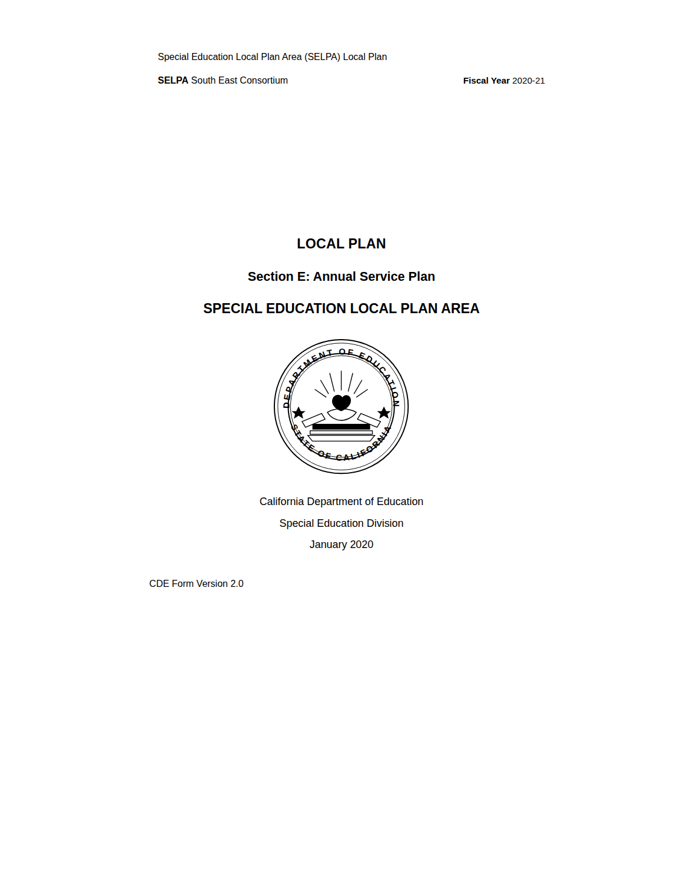Special Education Local Plan Area (SELPA) Local Plan
SELPA South East Consortium Fiscal Year 2020-21
LOCAL PLAN
Section E: Annual Service Plan
SPECIAL EDUCATION LOCAL PLAN AREA
DEPARTMENT OF EDUCATION STATE OF CALIFORNIA
California Department of Education
Special Education Division
January 2020
CDE Form Version 2.0